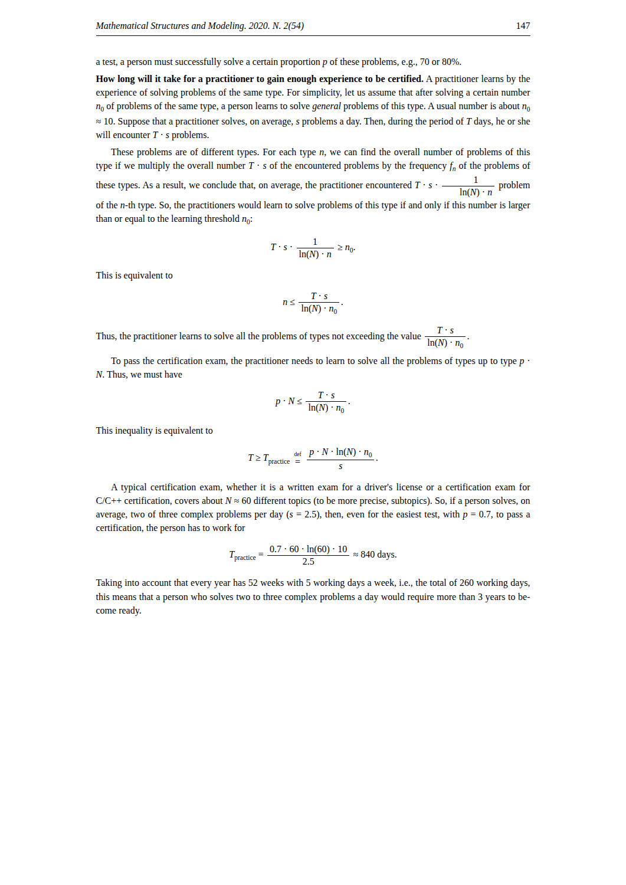Mathematical Structures and Modeling. 2020. N. 2(54) 147
a test, a person must successfully solve a certain proportion p of these problems, e.g., 70 or 80%.
How long will it take for a practitioner to gain enough experience to be certified. A practitioner learns by the experience of solving problems of the same type. For simplicity, let us assume that after solving a certain number n0 of problems of the same type, a person learns to solve general problems of this type. A usual number is about n0 ≈ 10. Suppose that a practitioner solves, on average, s problems a day. Then, during the period of T days, he or she will encounter T · s problems.
These problems are of different types. For each type n, we can find the overall number of problems of this type if we multiply the overall number T · s of the encountered problems by the frequency fn of the problems of these types. As a result, we conclude that, on average, the practitioner encountered T · s · 1 ln(N) · n problem of the n-th type. So, the practitioners would learn to solve problems of this type if and only if this number is larger than or equal to the learning threshold n0:
T · s · 1 ln(N) · n ≥ n0.
This is equivalent to
n ≤ T · s ln(N) · n0.
Thus, the practitioner learns to solve all the problems of types not exceeding the value T · s ln(N) · n0.
To pass the certification exam, the practitioner needs to learn to solve all the problems of types up to type p · N. Thus, we must have
p · N ≤ T · s ln(N) · n0.
This inequality is equivalent to
T ≥ Tpractice def= p · N · ln(N) · n0 s.
A typical certification exam, whether it is a written exam for a driver's license or a certification exam for C/C++ certification, covers about N ≈ 60 different topics (to be more precise, subtopics). So, if a person solves, on average, two of three complex problems per day (s = 2.5), then, even for the easiest test, with p = 0.7, to pass a certification, the person has to work for
Tpractice = 0.7 · 60 · ln(60) · 102.5 ≈ 840 days.
Taking into account that every year has 52 weeks with 5 working days a week, i.e., the total of 260 working days, this means that a person who solves two to three complex problems a day would require more than 3 years to become ready.